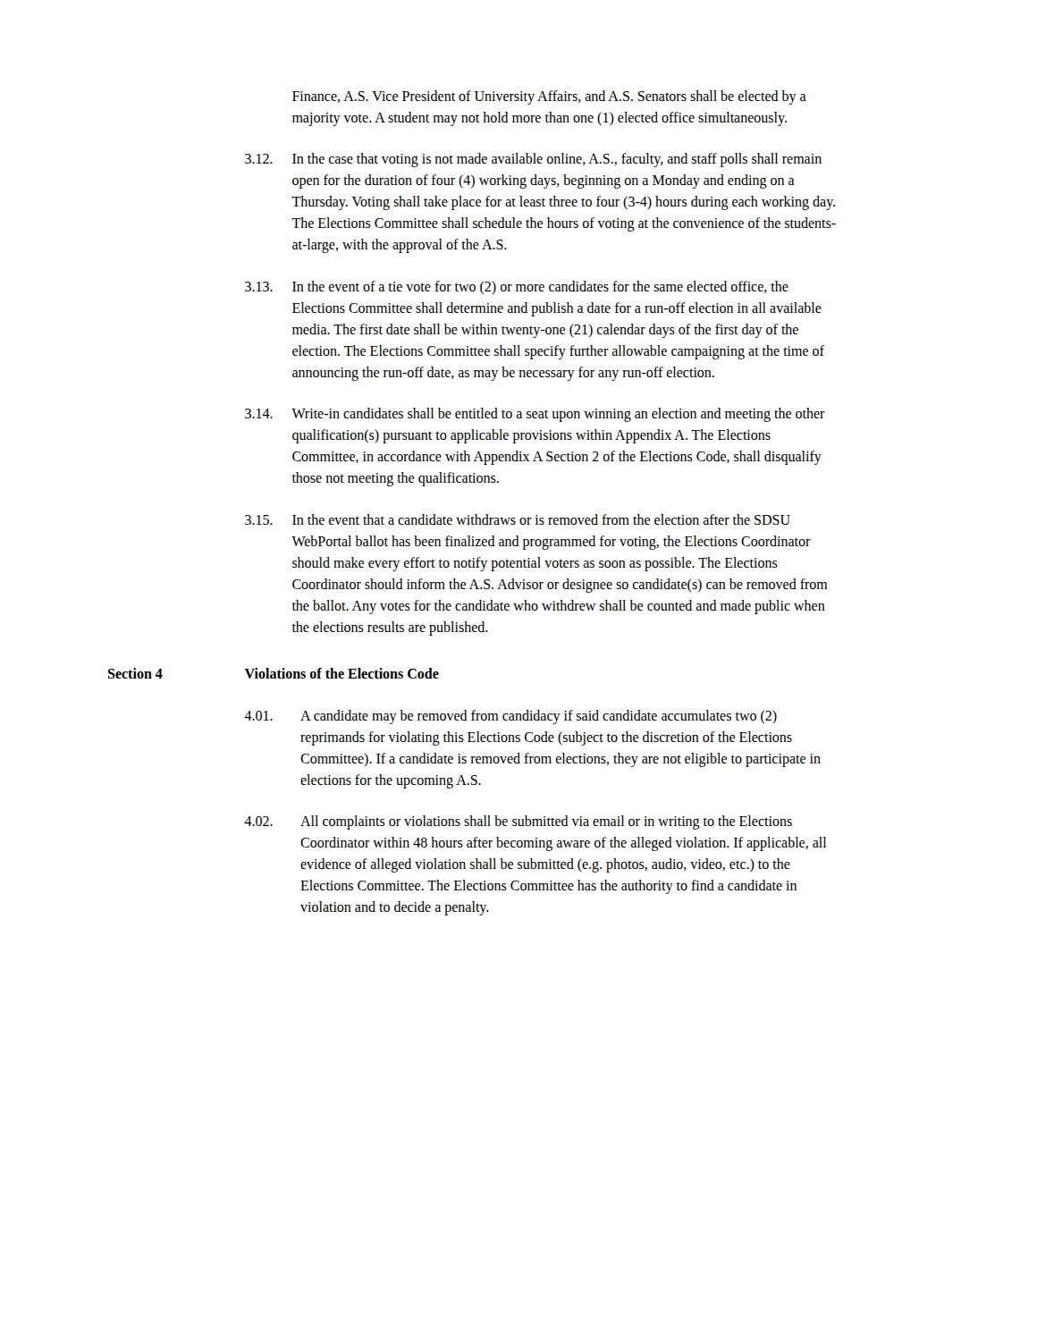Finance, A.S. Vice President of University Affairs, and A.S. Senators shall be elected by a majority vote. A student may not hold more than one (1) elected office simultaneously.
3.12.
In the case that voting is not made available online, A.S., faculty, and staff polls shall remain open for the duration of four (4) working days, beginning on a Monday and ending on a Thursday. Voting shall take place for at least three to four (3-4) hours during each working day. The Elections Committee shall schedule the hours of voting at the convenience of the students-at-large, with the approval of the A.S.
3.13.
In the event of a tie vote for two (2) or more candidates for the same elected office, the Elections Committee shall determine and publish a date for a run-off election in all available media. The first date shall be within twenty-one (21) calendar days of the first day of the election. The Elections Committee shall specify further allowable campaigning at the time of announcing the run-off date, as may be necessary for any run-off election.
3.14.
Write-in candidates shall be entitled to a seat upon winning an election and meeting the other qualification(s) pursuant to applicable provisions within Appendix A. The Elections Committee, in accordance with Appendix A Section 2 of the Elections Code, shall disqualify those not meeting the qualifications.
3.15.
In the event that a candidate withdraws or is removed from the election after the SDSU WebPortal ballot has been finalized and programmed for voting, the Elections Coordinator should make every effort to notify potential voters as soon as possible. The Elections Coordinator should inform the A.S. Advisor or designee so candidate(s) can be removed from the ballot. Any votes for the candidate who withdrew shall be counted and made public when the elections results are published.
Section 4
Violations of the Elections Code
4.01.
A candidate may be removed from candidacy if said candidate accumulates two (2) reprimands for violating this Elections Code (subject to the discretion of the Elections Committee). If a candidate is removed from elections, they are not eligible to participate in elections for the upcoming A.S.
4.02.
All complaints or violations shall be submitted via email or in writing to the Elections Coordinator within 48 hours after becoming aware of the alleged violation. If applicable, all evidence of alleged violation shall be submitted (e.g. photos, audio, video, etc.) to the Elections Committee. The Elections Committee has the authority to find a candidate in violation and to decide a penalty.